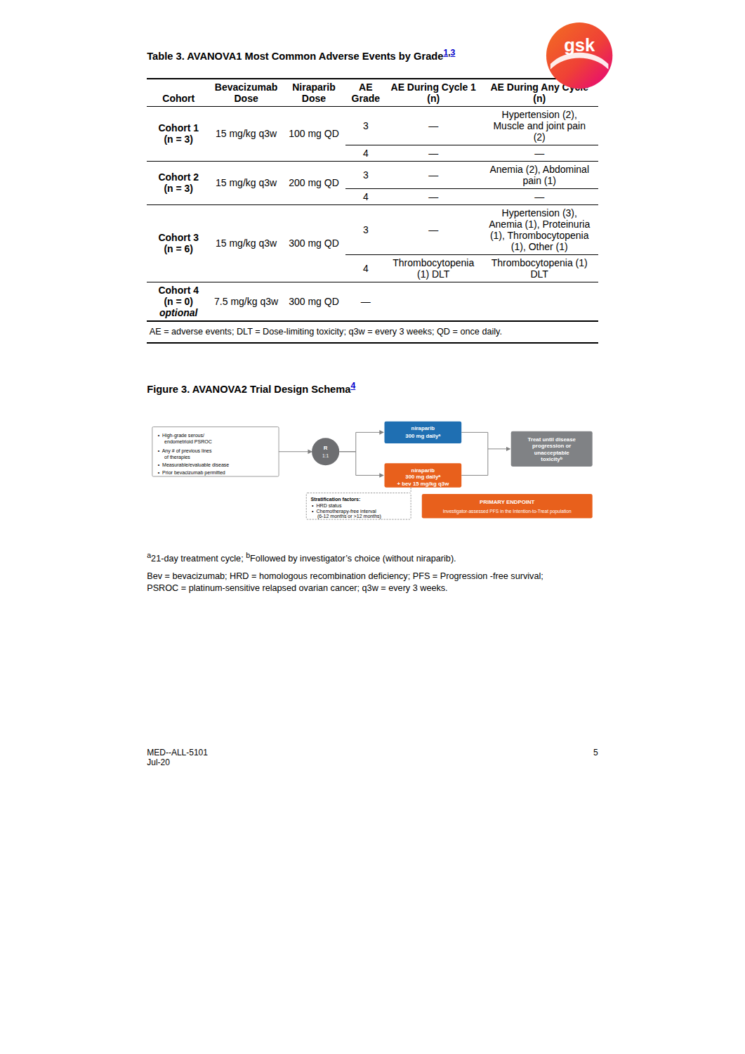gsk
Table 3. AVANOVA1 Most Common Adverse Events by Grade1,3
| Cohort | Bevacizumab Dose | Niraparib Dose | AE Grade | AE During Cycle 1 (n) | AE During Any Cycle (n) |
| --- | --- | --- | --- | --- | --- |
| Cohort 1 (n = 3) | 15 mg/kg q3w | 100 mg QD | 3 | — | Hypertension (2), Muscle and joint pain (2) |
| 4 | — | — |
| Cohort 2 (n = 3) | 15 mg/kg q3w | 200 mg QD | 3 | — | Anemia (2), Abdominal pain (1) |
| 4 | — | — |
| Cohort 3 (n = 6) | 15 mg/kg q3w | 300 mg QD | 3 | — | Hypertension (3), Anemia (1), Proteinuria (1), Thrombocytopenia (1), Other (1) |
| 4 | Thrombocytopenia (1) DLT | Thrombocytopenia (1) DLT |
| Cohort 4 (n = 0) optional | 7.5 mg/kg q3w | 300 mg QD | — | | |
AE = adverse events; DLT = Dose-limiting toxicity; q3w = every 3 weeks; QD = once daily.
Figure 3. AVANOVA2 Trial Design Schema4
• High-grade serous/ endometrioid PSROC • Any # of previous lines of therapies • Measurable/evaluable disease • Prior bevacizumab permitted R 1:1 niraparib 300 mg dailya niraparib 300 mg dailya + bev 15 mg/kg q3w Treat until disease progression or unacceptable toxicityb Stratification factors: • HRD status • Chemotherapy-free interval (6-12 months or >12 months) PRIMARY ENDPOINT Investigator-assessed PFS in the Intention-to-Treat population
a21-day treatment cycle; bFollowed by investigator’s choice (without niraparib).
Bev = bevacizumab; HRD = homologous recombination deficiency; PFS = Progression -free survival;
PSROC = platinum-sensitive relapsed ovarian cancer; q3w = every 3 weeks.
MED--ALL-5101 5
Jul-20